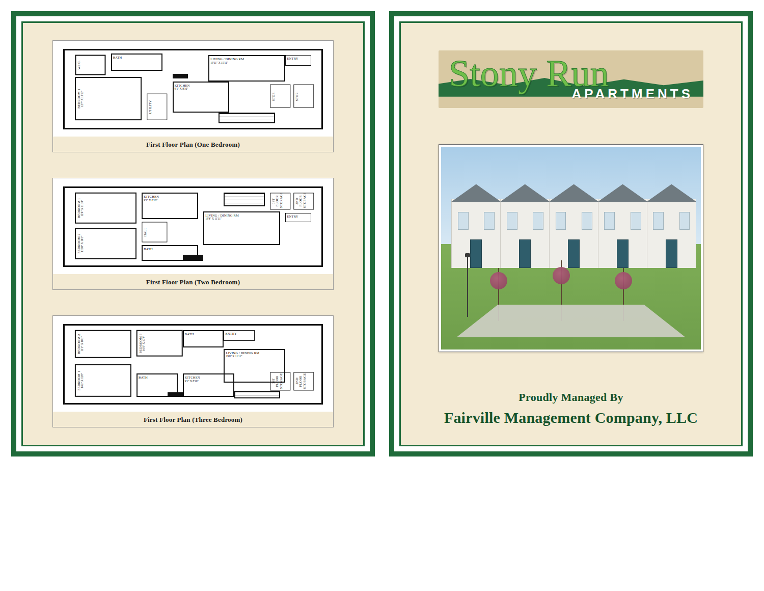W.I.C.
BATH
BEDROOM 112'7" x 10'10"
UTILITY
KITCHEN 9'1" x 8'10"
LIVING / DINING RM 19'11" x 15'11"
ENTRY
STOR.
STOR.
First Floor Plan (One Bedroom)
BEDROOM 112'4" x 11'10"
BEDROOM 211'10" x 10'3"
KITCHEN 9'1" x 8'10"
HALL
BATH
LIVING / DINING RM 19'8" x 11'11"
1st Floor Storage
2nd Floor Storage
ENTRY
First Floor Plan (Two Bedroom)
BEDROOM 211'1" x 10'1"
BEDROOM 114'2" x 12'8"
BEDROOM 310'0" x 10'4"
BATH
BATH
KITCHEN 9'1" x 8'10"
LIVING / DINING RM 19'8" x 11'11"
ENTRY
1st Floor Storage
2nd Floor Storage
First Floor Plan (Three Bedroom)
Stony Run
APARTMENTS
Proudly Managed By
Fairville Management Company, LLC